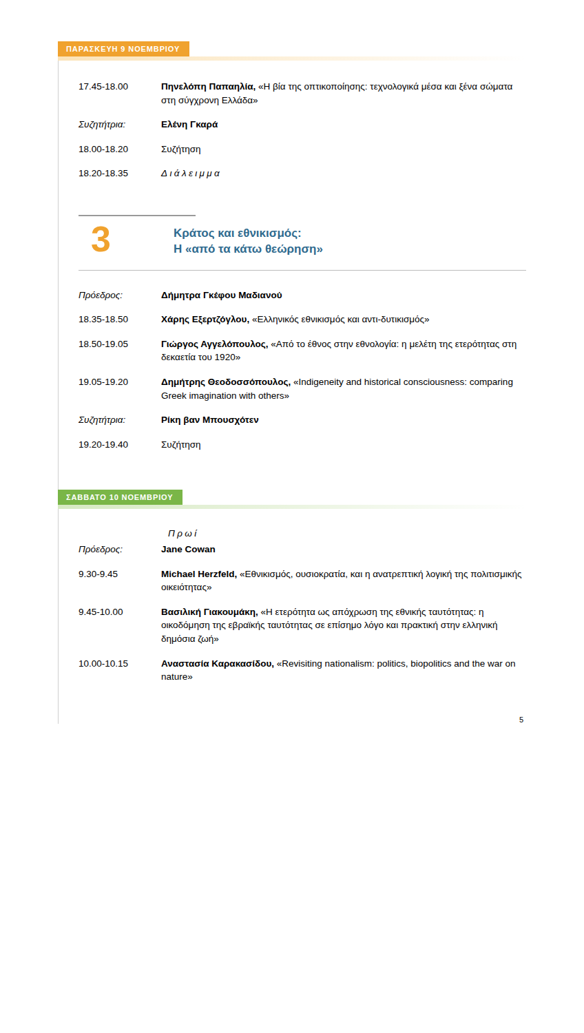ΠΑΡΑΣΚΕΥΗ 9 ΝΟΕΜΒΡΙΟΥ
| 17.45-18.00 | Πηνελόπη Παπαηλία, «Η βία της οπτικοποίησης: τεχνολογικά μέσα και ξένα σώματα στη σύγχρονη Ελλάδα» |
| Συζητήτρια: | Ελένη Γκαρά |
| 18.00-18.20 | Συζήτηση |
| 18.20-18.35 | Διάλειμμα |
3
Κράτος και εθνικισμός:
Η «από τα κάτω θεώρηση»
| Πρόεδρος: | Δήμητρα Γκέφου Μαδιανού |
| 18.35-18.50 | Χάρης Εξερτζόγλου, «Ελληνικός εθνικισμός και αντι-δυτικισμός» |
| 18.50-19.05 | Γιώργος Αγγελόπουλος, «Από το έθνος στην εθνολογία: η μελέτη της ετερότητας στη δεκαετία του 1920» |
| 19.05-19.20 | Δημήτρης Θεοδοσσόπουλος, «Indigeneity and historical consciousness: comparing Greek imagination with others» |
| Συζητήτρια: | Ρίκη βαν Μπουσχότεν |
| 19.20-19.40 | Συζήτηση |
ΣΑΒΒΑΤΟ 10 ΝΟΕΜΒΡΙΟΥ
Πρωί
| Πρόεδρος: | Jane Cowan |
| 9.30-9.45 | Michael Herzfeld, «Εθνικισμός, ουσιοκρατία, και η ανατρεπτική λογική της πολιτισμικής οικειότητας» |
| 9.45-10.00 | Βασιλική Γιακουμάκη, «Η ετερότητα ως απόχρωση της εθνικής ταυτότητας: η οικοδόμηση της εβραϊκής ταυτότητας σε επίσημο λόγο και πρακτική στην ελληνική δημόσια ζωή» |
| 10.00-10.15 | Αναστασία Καρακασίδου, «Revisiting nationalism: politics, biopolitics and the war on nature» |
5